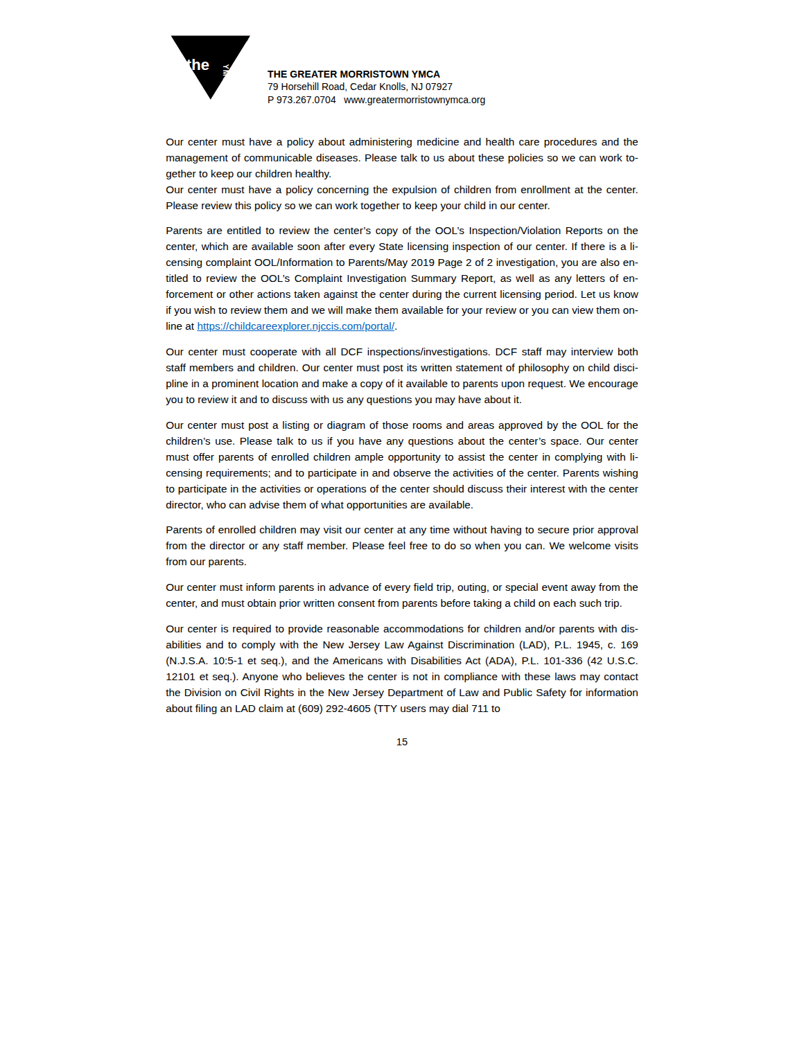the YMCA ®
THE GREATER MORRISTOWN YMCA
79 Horsehill Road, Cedar Knolls, NJ 07927
P 973.267.0704 www.greatermorristownymca.org
Our center must have a policy about administering medicine and health care procedures and the management of communicable diseases. Please talk to us about these policies so we can work together to keep our children healthy.
Our center must have a policy concerning the expulsion of children from enrollment at the center. Please review this policy so we can work together to keep your child in our center.
Parents are entitled to review the center’s copy of the OOL’s Inspection/Violation Reports on the center, which are available soon after every State licensing inspection of our center. If there is a licensing complaint OOL/Information to Parents/May 2019 Page 2 of 2 investigation, you are also entitled to review the OOL’s Complaint Investigation Summary Report, as well as any letters of enforcement or other actions taken against the center during the current licensing period. Let us know if you wish to review them and we will make them available for your review or you can view them online at https://childcareexplorer.njccis.com/portal/.
Our center must cooperate with all DCF inspections/investigations. DCF staff may interview both staff members and children. Our center must post its written statement of philosophy on child discipline in a prominent location and make a copy of it available to parents upon request. We encourage you to review it and to discuss with us any questions you may have about it.
Our center must post a listing or diagram of those rooms and areas approved by the OOL for the children’s use. Please talk to us if you have any questions about the center’s space. Our center must offer parents of enrolled children ample opportunity to assist the center in complying with licensing requirements; and to participate in and observe the activities of the center. Parents wishing to participate in the activities or operations of the center should discuss their interest with the center director, who can advise them of what opportunities are available.
Parents of enrolled children may visit our center at any time without having to secure prior approval from the director or any staff member. Please feel free to do so when you can. We welcome visits from our parents.
Our center must inform parents in advance of every field trip, outing, or special event away from the center, and must obtain prior written consent from parents before taking a child on each such trip.
Our center is required to provide reasonable accommodations for children and/or parents with disabilities and to comply with the New Jersey Law Against Discrimination (LAD), P.L. 1945, c. 169 (N.J.S.A. 10:5-1 et seq.), and the Americans with Disabilities Act (ADA), P.L. 101-336 (42 U.S.C. 12101 et seq.). Anyone who believes the center is not in compliance with these laws may contact the Division on Civil Rights in the New Jersey Department of Law and Public Safety for information about filing an LAD claim at (609) 292-4605 (TTY users may dial 711 to
15